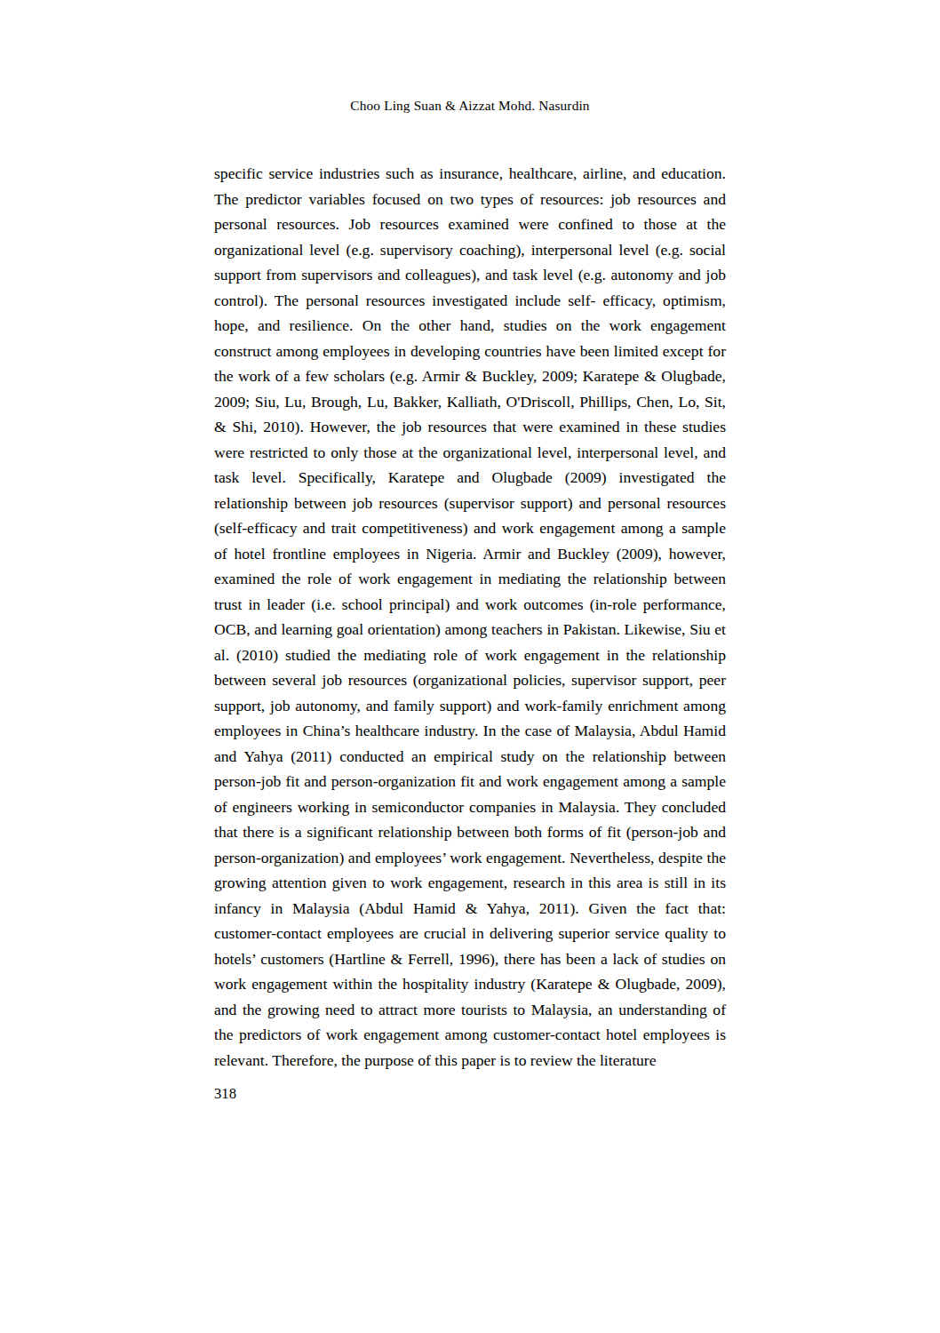Choo Ling Suan & Aizzat Mohd. Nasurdin
specific service industries such as insurance, healthcare, airline, and education. The predictor variables focused on two types of resources: job resources and personal resources. Job resources examined were confined to those at the organizational level (e.g. supervisory coaching), interpersonal level (e.g. social support from supervisors and colleagues), and task level (e.g. autonomy and job control). The personal resources investigated include self- efficacy, optimism, hope, and resilience. On the other hand, studies on the work engagement construct among employees in developing countries have been limited except for the work of a few scholars (e.g. Armir & Buckley, 2009; Karatepe & Olugbade, 2009; Siu, Lu, Brough, Lu, Bakker, Kalliath, O'Driscoll, Phillips, Chen, Lo, Sit, & Shi, 2010). However, the job resources that were examined in these studies were restricted to only those at the organizational level, interpersonal level, and task level. Specifically, Karatepe and Olugbade (2009) investigated the relationship between job resources (supervisor support) and personal resources (self-efficacy and trait competitiveness) and work engagement among a sample of hotel frontline employees in Nigeria. Armir and Buckley (2009), however, examined the role of work engagement in mediating the relationship between trust in leader (i.e. school principal) and work outcomes (in-role performance, OCB, and learning goal orientation) among teachers in Pakistan. Likewise, Siu et al. (2010) studied the mediating role of work engagement in the relationship between several job resources (organizational policies, supervisor support, peer support, job autonomy, and family support) and work-family enrichment among employees in China’s healthcare industry. In the case of Malaysia, Abdul Hamid and Yahya (2011) conducted an empirical study on the relationship between person-job fit and person-organization fit and work engagement among a sample of engineers working in semiconductor companies in Malaysia. They concluded that there is a significant relationship between both forms of fit (person-job and person-organization) and employees’ work engagement. Nevertheless, despite the growing attention given to work engagement, research in this area is still in its infancy in Malaysia (Abdul Hamid & Yahya, 2011). Given the fact that: customer-contact employees are crucial in delivering superior service quality to hotels’ customers (Hartline & Ferrell, 1996), there has been a lack of studies on work engagement within the hospitality industry (Karatepe & Olugbade, 2009), and the growing need to attract more tourists to Malaysia, an understanding of the predictors of work engagement among customer-contact hotel employees is relevant. Therefore, the purpose of this paper is to review the literature
318